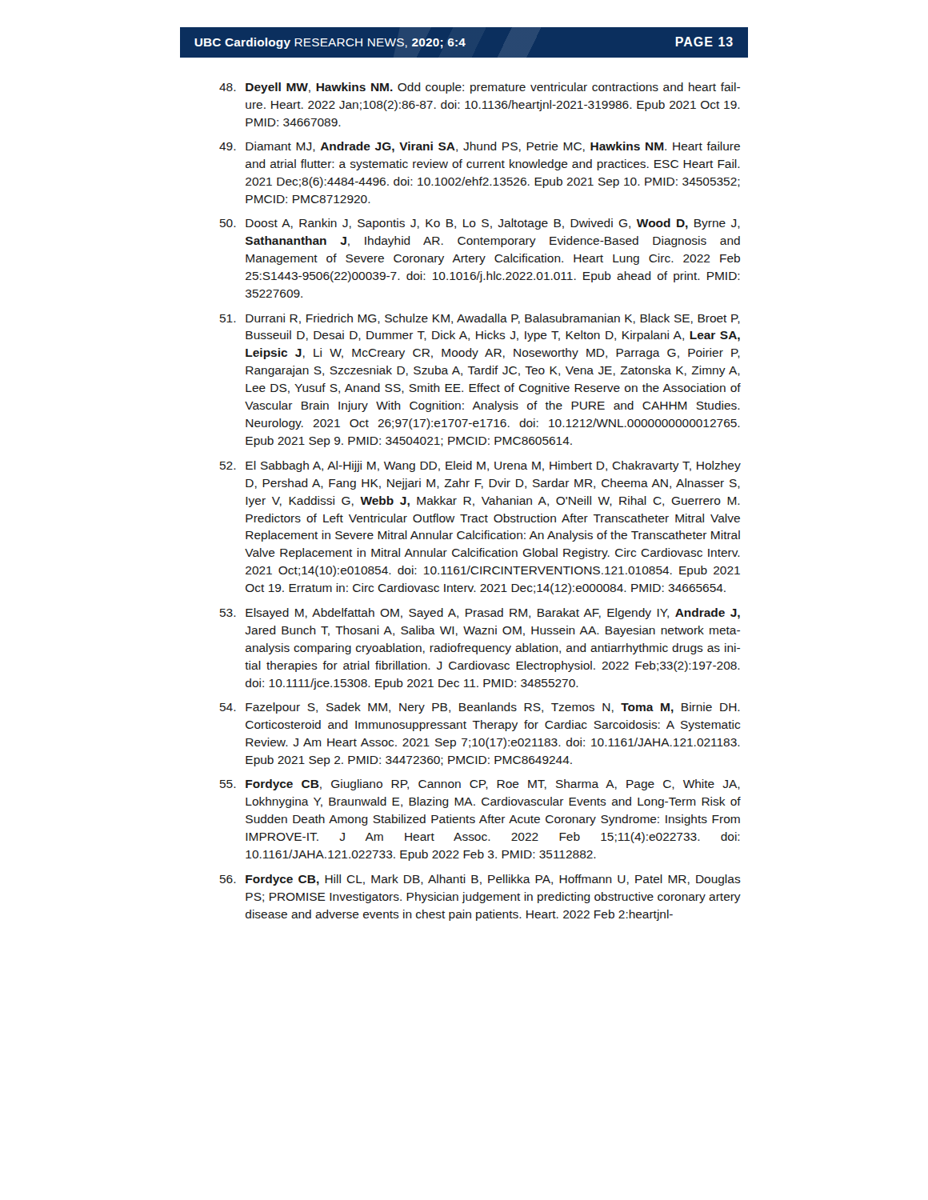UBC Cardiology RESEARCH NEWS, 2020; 6:4
PAGE 13
Deyell MW, Hawkins NM. Odd couple: premature ventricular contractions and heart failure. Heart. 2022 Jan;108(2):86-87. doi: 10.1136/heartjnl-2021-319986. Epub 2021 Oct 19. PMID: 34667089.
Diamant MJ, Andrade JG, Virani SA, Jhund PS, Petrie MC, Hawkins NM. Heart failure and atrial flutter: a systematic review of current knowledge and practices. ESC Heart Fail. 2021 Dec;8(6):4484-4496. doi: 10.1002/ehf2.13526. Epub 2021 Sep 10. PMID: 34505352; PMCID: PMC8712920.
Doost A, Rankin J, Sapontis J, Ko B, Lo S, Jaltotage B, Dwivedi G, Wood D, Byrne J, Sathananthan J, Ihdayhid AR. Contemporary Evidence-Based Diagnosis and Management of Severe Coronary Artery Calcification. Heart Lung Circ. 2022 Feb 25:S1443-9506(22)00039-7. doi: 10.1016/j.hlc.2022.01.011. Epub ahead of print. PMID: 35227609.
Durrani R, Friedrich MG, Schulze KM, Awadalla P, Balasubramanian K, Black SE, Broet P, Busseuil D, Desai D, Dummer T, Dick A, Hicks J, Iype T, Kelton D, Kirpalani A, Lear SA, Leipsic J, Li W, McCreary CR, Moody AR, Noseworthy MD, Parraga G, Poirier P, Rangarajan S, Szczesniak D, Szuba A, Tardif JC, Teo K, Vena JE, Zatonska K, Zimny A, Lee DS, Yusuf S, Anand SS, Smith EE. Effect of Cognitive Reserve on the Association of Vascular Brain Injury With Cognition: Analysis of the PURE and CAHHM Studies. Neurology. 2021 Oct 26;97(17):e1707-e1716. doi: 10.1212/WNL.0000000000012765. Epub 2021 Sep 9. PMID: 34504021; PMCID: PMC8605614.
El Sabbagh A, Al-Hijji M, Wang DD, Eleid M, Urena M, Himbert D, Chakravarty T, Holzhey D, Pershad A, Fang HK, Nejjari M, Zahr F, Dvir D, Sardar MR, Cheema AN, Alnasser S, Iyer V, Kaddissi G, Webb J, Makkar R, Vahanian A, O'Neill W, Rihal C, Guerrero M. Predictors of Left Ventricular Outflow Tract Obstruction After Transcatheter Mitral Valve Replacement in Severe Mitral Annular Calcification: An Analysis of the Transcatheter Mitral Valve Replacement in Mitral Annular Calcification Global Registry. Circ Cardiovasc Interv. 2021 Oct;14(10):e010854. doi: 10.1161/CIRCINTERVENTIONS.121.010854. Epub 2021 Oct 19. Erratum in: Circ Cardiovasc Interv. 2021 Dec;14(12):e000084. PMID: 34665654.
Elsayed M, Abdelfattah OM, Sayed A, Prasad RM, Barakat AF, Elgendy IY, Andrade J, Jared Bunch T, Thosani A, Saliba WI, Wazni OM, Hussein AA. Bayesian network meta-analysis comparing cryoablation, radiofrequency ablation, and antiarrhythmic drugs as initial therapies for atrial fibrillation. J Cardiovasc Electrophysiol. 2022 Feb;33(2):197-208. doi: 10.1111/jce.15308. Epub 2021 Dec 11. PMID: 34855270.
Fazelpour S, Sadek MM, Nery PB, Beanlands RS, Tzemos N, Toma M, Birnie DH. Corticosteroid and Immunosuppressant Therapy for Cardiac Sarcoidosis: A Systematic Review. J Am Heart Assoc. 2021 Sep 7;10(17):e021183. doi: 10.1161/JAHA.121.021183. Epub 2021 Sep 2. PMID: 34472360; PMCID: PMC8649244.
Fordyce CB, Giugliano RP, Cannon CP, Roe MT, Sharma A, Page C, White JA, Lokhnygina Y, Braunwald E, Blazing MA. Cardiovascular Events and Long-Term Risk of Sudden Death Among Stabilized Patients After Acute Coronary Syndrome: Insights From IMPROVE-IT. J Am Heart Assoc. 2022 Feb 15;11(4):e022733. doi: 10.1161/JAHA.121.022733. Epub 2022 Feb 3. PMID: 35112882.
Fordyce CB, Hill CL, Mark DB, Alhanti B, Pellikka PA, Hoffmann U, Patel MR, Douglas PS; PROMISE Investigators. Physician judgement in predicting obstructive coronary artery disease and adverse events in chest pain patients. Heart. 2022 Feb 2:heartjnl-